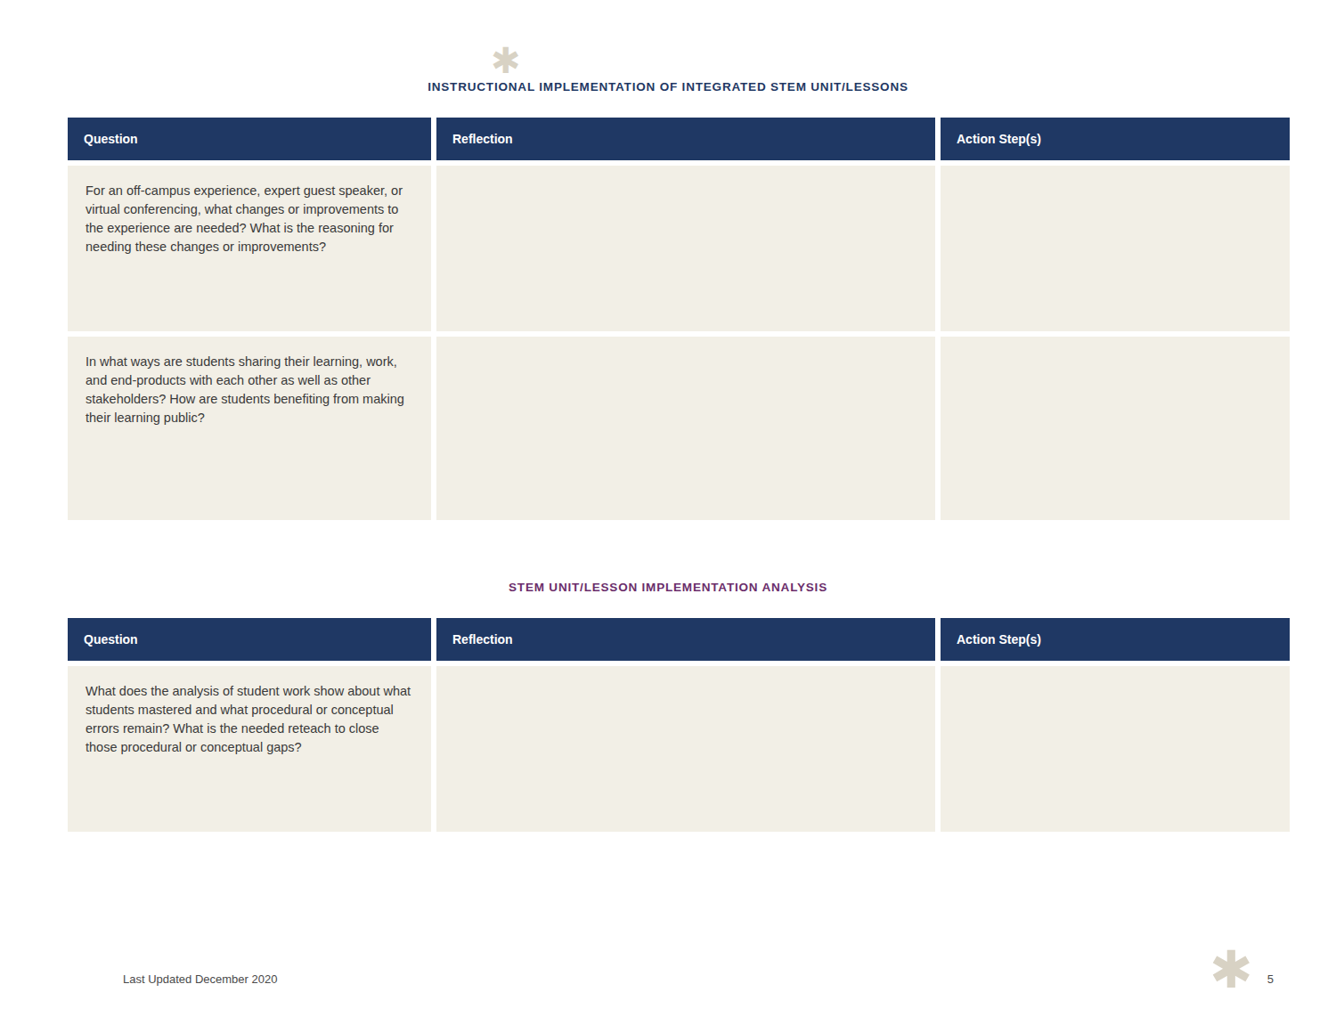✱
Instructional Implementation of Integrated STEM Unit/Lessons
| Question | Reflection | Action Step(s) |
| --- | --- | --- |
| For an off-campus experience, expert guest speaker, or virtual conferencing, what changes or improvements to the experience are needed? What is the reasoning for needing these changes or improvements? | | |
| In what ways are students sharing their learning, work, and end-products with each other as well as other stakeholders? How are students benefiting from making their learning public? | | |
STEM Unit/Lesson Implementation Analysis
| Question | Reflection | Action Step(s) |
| --- | --- | --- |
| What does the analysis of student work show about what students mastered and what procedural or conceptual errors remain? What is the needed reteach to close those procedural or conceptual gaps? | | |
Last Updated December 2020
5
✱